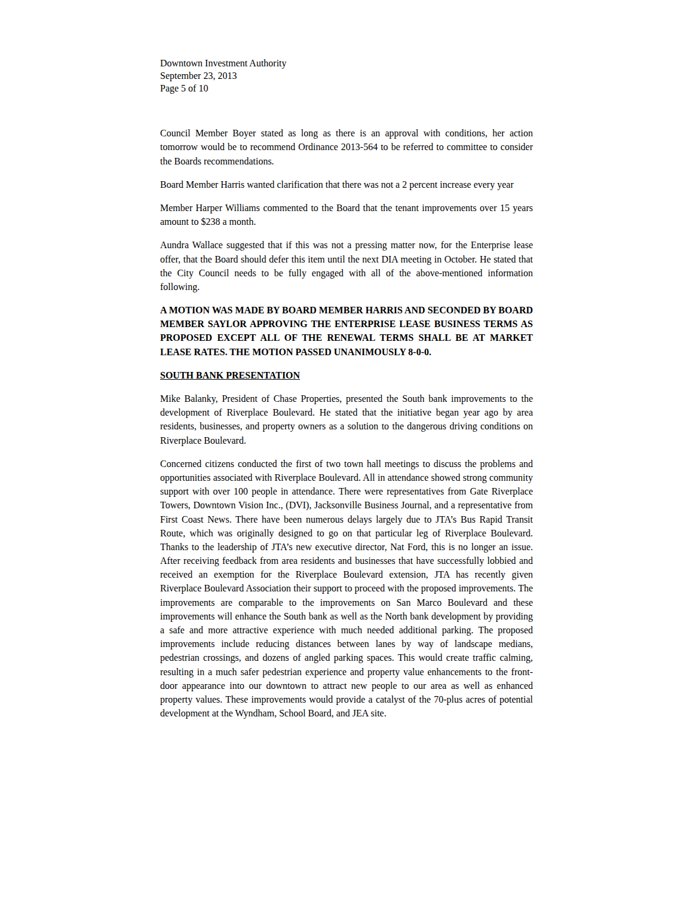Downtown Investment Authority
September 23, 2013
Page 5 of 10
Council Member Boyer stated as long as there is an approval with conditions, her action tomorrow would be to recommend Ordinance 2013-564 to be referred to committee to consider the Boards recommendations.
Board Member Harris wanted clarification that there was not a 2 percent increase every year
Member Harper Williams commented to the Board that the tenant improvements over 15 years amount to $238 a month.
Aundra Wallace suggested that if this was not a pressing matter now, for the Enterprise lease offer, that the Board should defer this item until the next DIA meeting in October. He stated that the City Council needs to be fully engaged with all of the above-mentioned information following.
A motion was made by Board Member Harris and seconded by Board Member Saylor approving the Enterprise lease business terms as proposed except all of the renewal terms shall be at market lease rates. The motion passed unanimously 8-0-0.
South Bank Presentation
Mike Balanky, President of Chase Properties, presented the South bank improvements to the development of Riverplace Boulevard. He stated that the initiative began year ago by area residents, businesses, and property owners as a solution to the dangerous driving conditions on Riverplace Boulevard.
Concerned citizens conducted the first of two town hall meetings to discuss the problems and opportunities associated with Riverplace Boulevard. All in attendance showed strong community support with over 100 people in attendance. There were representatives from Gate Riverplace Towers, Downtown Vision Inc., (DVI), Jacksonville Business Journal, and a representative from First Coast News. There have been numerous delays largely due to JTA’s Bus Rapid Transit Route, which was originally designed to go on that particular leg of Riverplace Boulevard. Thanks to the leadership of JTA’s new executive director, Nat Ford, this is no longer an issue. After receiving feedback from area residents and businesses that have successfully lobbied and received an exemption for the Riverplace Boulevard extension, JTA has recently given Riverplace Boulevard Association their support to proceed with the proposed improvements. The improvements are comparable to the improvements on San Marco Boulevard and these improvements will enhance the South bank as well as the North bank development by providing a safe and more attractive experience with much needed additional parking. The proposed improvements include reducing distances between lanes by way of landscape medians, pedestrian crossings, and dozens of angled parking spaces. This would create traffic calming, resulting in a much safer pedestrian experience and property value enhancements to the front-door appearance into our downtown to attract new people to our area as well as enhanced property values. These improvements would provide a catalyst of the 70-plus acres of potential development at the Wyndham, School Board, and JEA site.